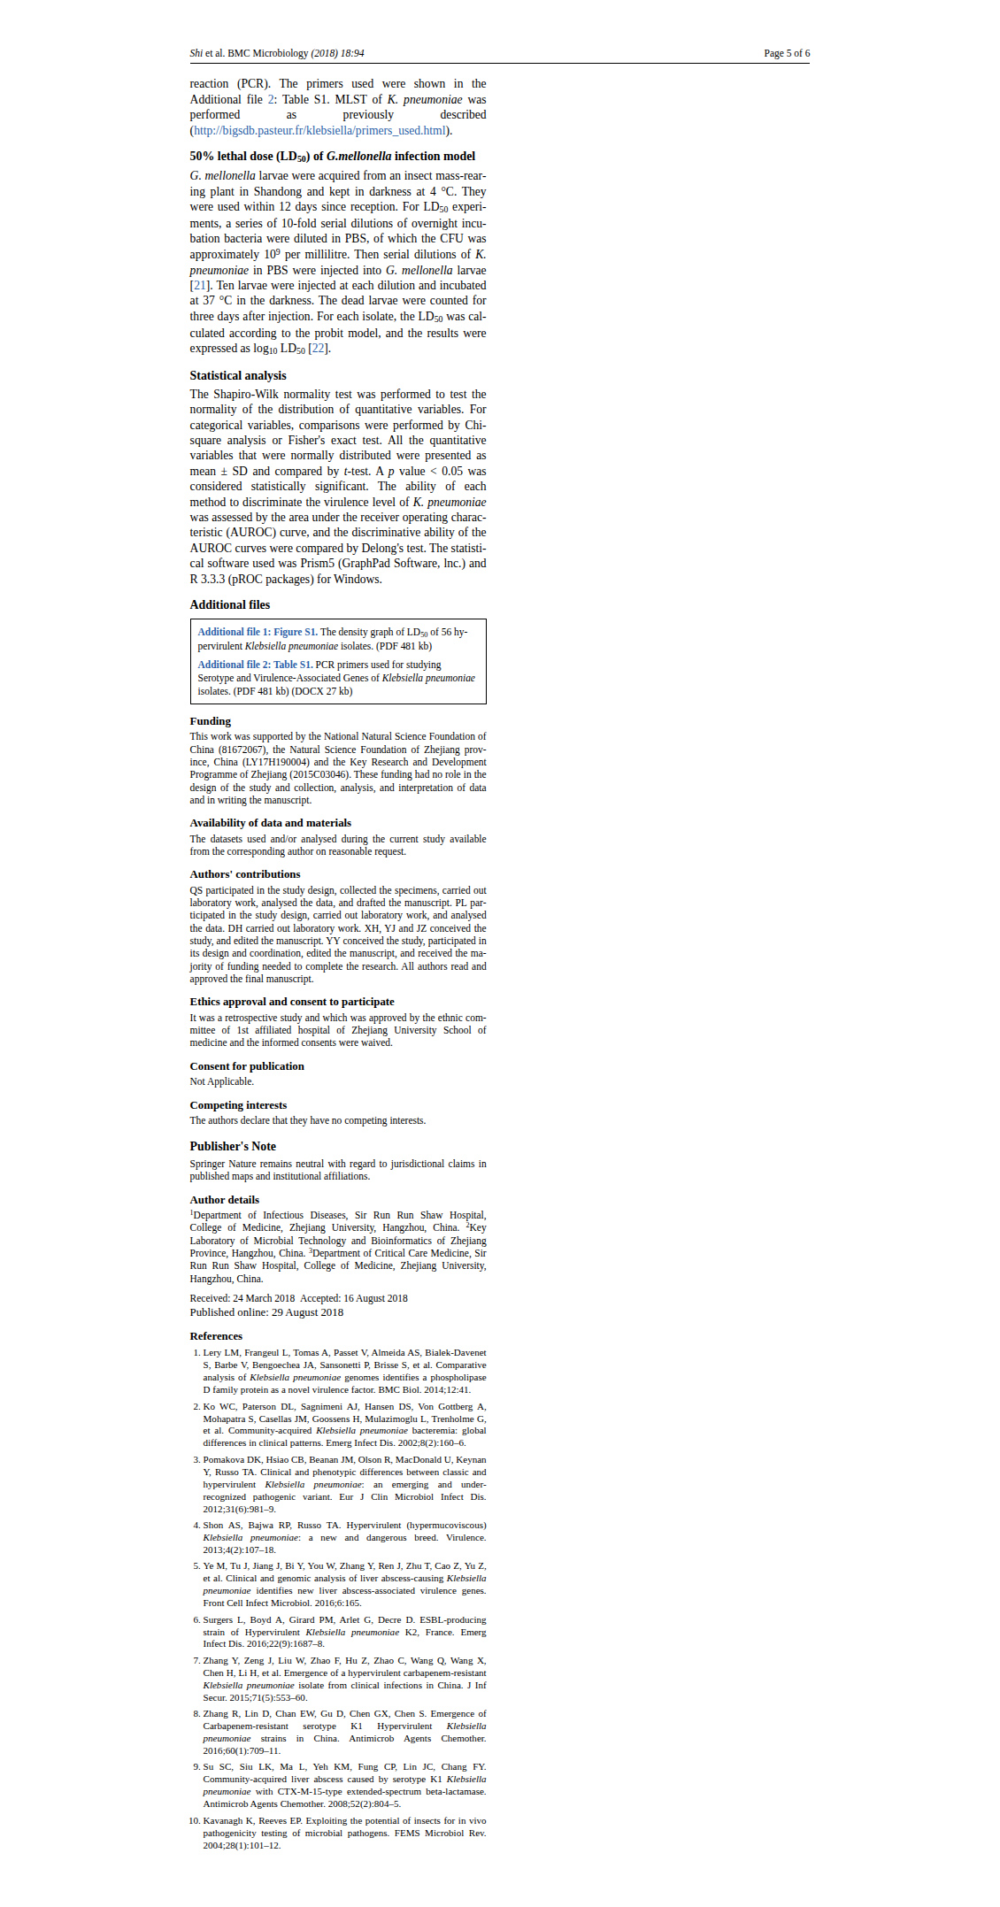Shi et al. BMC Microbiology (2018) 18:94
Page 5 of 6
reaction (PCR). The primers used were shown in the Additional file 2: Table S1. MLST of K. pneumoniae was performed as previously described (http://bigsdb.pasteur.fr/klebsiella/primers_used.html).
50% lethal dose (LD50) of G.mellonella infection model
G. mellonella larvae were acquired from an insect mass-rearing plant in Shandong and kept in darkness at 4 °C. They were used within 12 days since reception. For LD50 experiments, a series of 10-fold serial dilutions of overnight incubation bacteria were diluted in PBS, of which the CFU was approximately 109 per millilitre. Then serial dilutions of K. pneumoniae in PBS were injected into G. mellonella larvae [21]. Ten larvae were injected at each dilution and incubated at 37 °C in the darkness. The dead larvae were counted for three days after injection. For each isolate, the LD50 was calculated according to the probit model, and the results were expressed as log10 LD50 [22].
Statistical analysis
The Shapiro-Wilk normality test was performed to test the normality of the distribution of quantitative variables. For categorical variables, comparisons were performed by Chi-square analysis or Fisher's exact test. All the quantitative variables that were normally distributed were presented as mean ± SD and compared by t-test. A p value < 0.05 was considered statistically significant. The ability of each method to discriminate the virulence level of K. pneumoniae was assessed by the area under the receiver operating characteristic (AUROC) curve, and the discriminative ability of the AUROC curves were compared by Delong's test. The statistical software used was Prism5 (GraphPad Software, lnc.) and R 3.3.3 (pROC packages) for Windows.
Additional files
Additional file 1: Figure S1. The density graph of LD50 of 56 hypervirulent Klebsiella pneumoniae isolates. (PDF 481 kb)
Additional file 2: Table S1. PCR primers used for studying Serotype and Virulence-Associated Genes of Klebsiella pneumoniae isolates. (PDF 481 kb) (DOCX 27 kb)
Funding
This work was supported by the National Natural Science Foundation of China (81672067), the Natural Science Foundation of Zhejiang province, China (LY17H190004) and the Key Research and Development Programme of Zhejiang (2015C03046). These funding had no role in the design of the study and collection, analysis, and interpretation of data and in writing the manuscript.
Availability of data and materials
The datasets used and/or analysed during the current study available from the corresponding author on reasonable request.
Authors' contributions
QS participated in the study design, collected the specimens, carried out laboratory work, analysed the data, and drafted the manuscript. PL participated in the study design, carried out laboratory work, and analysed the data. DH carried out laboratory work. XH, YJ and JZ conceived the study, and edited the manuscript. YY conceived the study, participated in its design and coordination, edited the manuscript, and received the majority of funding needed to complete the research. All authors read and approved the final manuscript.
Ethics approval and consent to participate
It was a retrospective study and which was approved by the ethnic committee of 1st affiliated hospital of Zhejiang University School of medicine and the informed consents were waived.
Consent for publication
Not Applicable.
Competing interests
The authors declare that they have no competing interests.
Publisher's Note
Springer Nature remains neutral with regard to jurisdictional claims in published maps and institutional affiliations.
Author details
1Department of Infectious Diseases, Sir Run Run Shaw Hospital, College of Medicine, Zhejiang University, Hangzhou, China. 2Key Laboratory of Microbial Technology and Bioinformatics of Zhejiang Province, Hangzhou, China. 3Department of Critical Care Medicine, Sir Run Run Shaw Hospital, College of Medicine, Zhejiang University, Hangzhou, China.
Received: 24 March 2018 Accepted: 16 August 2018
Published online: 29 August 2018
References
Lery LM, Frangeul L, Tomas A, Passet V, Almeida AS, Bialek-Davenet S, Barbe V, Bengoechea JA, Sansonetti P, Brisse S, et al. Comparative analysis of Klebsiella pneumoniae genomes identifies a phospholipase D family protein as a novel virulence factor. BMC Biol. 2014;12:41.
Ko WC, Paterson DL, Sagnimeni AJ, Hansen DS, Von Gottberg A, Mohapatra S, Casellas JM, Goossens H, Mulazimoglu L, Trenholme G, et al. Community-acquired Klebsiella pneumoniae bacteremia: global differences in clinical patterns. Emerg Infect Dis. 2002;8(2):160–6.
Pomakova DK, Hsiao CB, Beanan JM, Olson R, MacDonald U, Keynan Y, Russo TA. Clinical and phenotypic differences between classic and hypervirulent Klebsiella pneumoniae: an emerging and under-recognized pathogenic variant. Eur J Clin Microbiol Infect Dis. 2012;31(6):981–9.
Shon AS, Bajwa RP, Russo TA. Hypervirulent (hypermucoviscous) Klebsiella pneumoniae: a new and dangerous breed. Virulence. 2013;4(2):107–18.
Ye M, Tu J, Jiang J, Bi Y, You W, Zhang Y, Ren J, Zhu T, Cao Z, Yu Z, et al. Clinical and genomic analysis of liver abscess-causing Klebsiella pneumoniae identifies new liver abscess-associated virulence genes. Front Cell Infect Microbiol. 2016;6:165.
Surgers L, Boyd A, Girard PM, Arlet G, Decre D. ESBL-producing strain of Hypervirulent Klebsiella pneumoniae K2, France. Emerg Infect Dis. 2016;22(9):1687–8.
Zhang Y, Zeng J, Liu W, Zhao F, Hu Z, Zhao C, Wang Q, Wang X, Chen H, Li H, et al. Emergence of a hypervirulent carbapenem-resistant Klebsiella pneumoniae isolate from clinical infections in China. J Inf Secur. 2015;71(5):553–60.
Zhang R, Lin D, Chan EW, Gu D, Chen GX, Chen S. Emergence of Carbapenem-resistant serotype K1 Hypervirulent Klebsiella pneumoniae strains in China. Antimicrob Agents Chemother. 2016;60(1):709–11.
Su SC, Siu LK, Ma L, Yeh KM, Fung CP, Lin JC, Chang FY. Community-acquired liver abscess caused by serotype K1 Klebsiella pneumoniae with CTX-M-15-type extended-spectrum beta-lactamase. Antimicrob Agents Chemother. 2008;52(2):804–5.
Kavanagh K, Reeves EP. Exploiting the potential of insects for in vivo pathogenicity testing of microbial pathogens. FEMS Microbiol Rev. 2004;28(1):101–12.